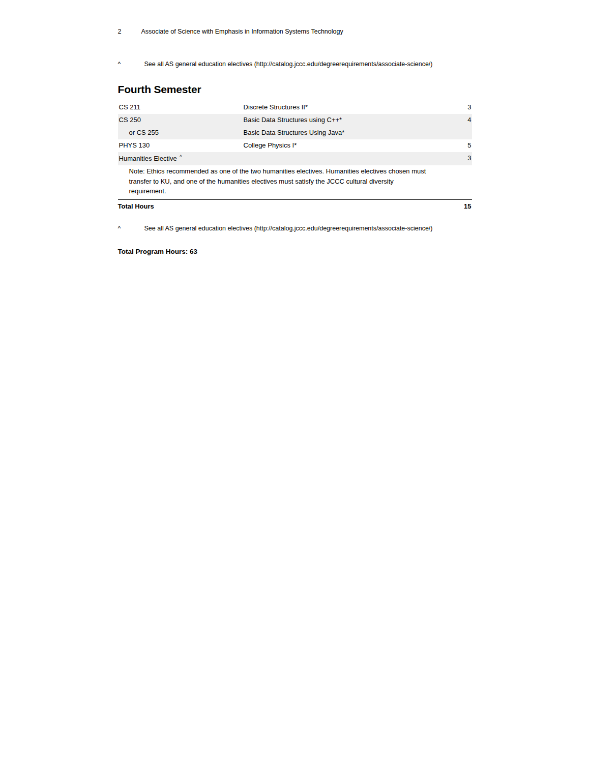2 Associate of Science with Emphasis in Information Systems Technology
^See all AS general education electives (http://catalog.jccc.edu/degreerequirements/associate-science/)
Fourth Semester
| CS 211 | Discrete Structures II* | 3 |
| CS 250 | Basic Data Structures using C++* | 4 |
| or CS 255 | Basic Data Structures Using Java* | |
| PHYS 130 | College Physics I* | 5 |
| Humanities Elective ^ | 3 |
| Note: Ethics recommended as one of the two humanities electives. Humanities electives chosen must transfer to KU, and one of the humanities electives must satisfy the JCCC cultural diversity requirement. |
| Total Hours | 15 |
^See all AS general education electives (http://catalog.jccc.edu/degreerequirements/associate-science/)
Total Program Hours: 63